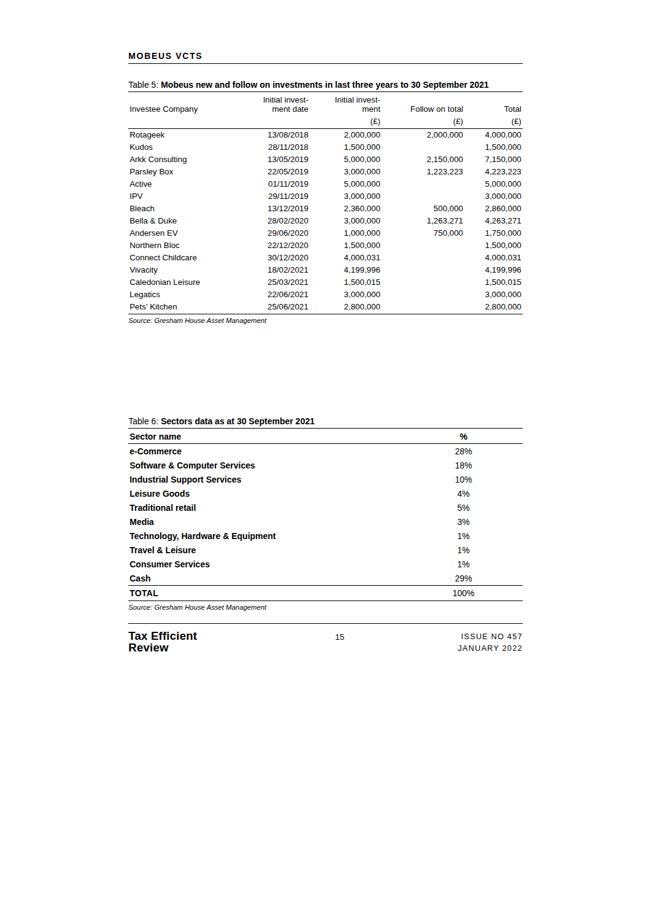MOBEUS VCTS
Table 5: Mobeus new and follow on investments in last three years to 30 September 2021
| Investee Company | Initial invest- ment date | Initial invest- ment | Follow on total | Total |
| --- | --- | --- | --- | --- |
| | | (£) | (£) | (£) |
| Rotageek | 13/08/2018 | 2,000,000 | 2,000,000 | 4,000,000 |
| Kudos | 28/11/2018 | 1,500,000 | | 1,500,000 |
| Arkk Consulting | 13/05/2019 | 5,000,000 | 2,150,000 | 7,150,000 |
| Parsley Box | 22/05/2019 | 3,000,000 | 1,223,223 | 4,223,223 |
| Active | 01/11/2019 | 5,000,000 | | 5,000,000 |
| IPV | 29/11/2019 | 3,000,000 | | 3,000,000 |
| Bleach | 13/12/2019 | 2,360,000 | 500,000 | 2,860,000 |
| Bella & Duke | 28/02/2020 | 3,000,000 | 1,263,271 | 4,263,271 |
| Andersen EV | 29/06/2020 | 1,000,000 | 750,000 | 1,750,000 |
| Northern Bloc | 22/12/2020 | 1,500,000 | | 1,500,000 |
| Connect Childcare | 30/12/2020 | 4,000,031 | | 4,000,031 |
| Vivacity | 18/02/2021 | 4,199,996 | | 4,199,996 |
| Caledonian Leisure | 25/03/2021 | 1,500,015 | | 1,500,015 |
| Legatics | 22/06/2021 | 3,000,000 | | 3,000,000 |
| Pets' Kitchen | 25/06/2021 | 2,800,000 | | 2,800,000 |
Source: Gresham House Asset Management
Table 6: Sectors data as at 30 September 2021
| Sector name | % |
| --- | --- |
| e-Commerce | 28% |
| Software & Computer Services | 18% |
| Industrial Support Services | 10% |
| Leisure Goods | 4% |
| Traditional retail | 5% |
| Media | 3% |
| Technology, Hardware & Equipment | 1% |
| Travel & Leisure | 1% |
| Consumer Services | 1% |
| Cash | 29% |
| TOTAL | 100% |
Source: Gresham House Asset Management
Tax Efficient
Review
15
ISSUE NO 457
JANUARY 2022